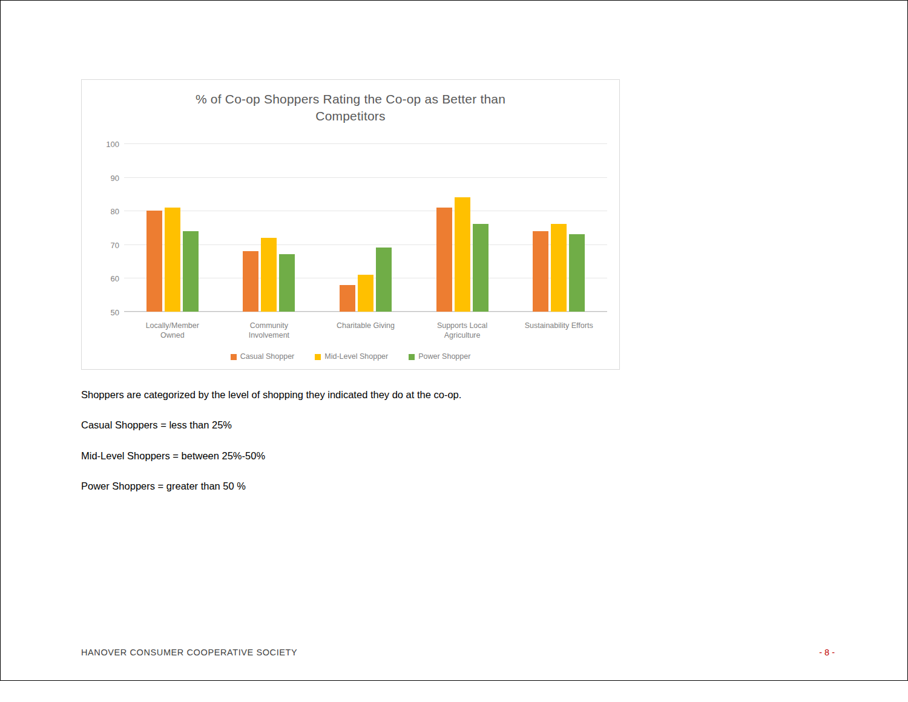% of Co-op Shoppers Rating the Co-op as Better than
Competitors
100
90
80
70
60
50
Locally/Member
Owned
Community
Involvement
Charitable Giving
Supports Local
Agriculture
Sustainability Efforts
Casual Shopper
Mid-Level Shopper
Power Shopper
Shoppers are categorized by the level of shopping they indicated they do at the co-op.
Casual Shoppers = less than 25%
Mid-Level Shoppers = between 25%-50%
Power Shoppers = greater than 50 %
HANOVER CONSUMER COOPERATIVE SOCIETY
- 8 -